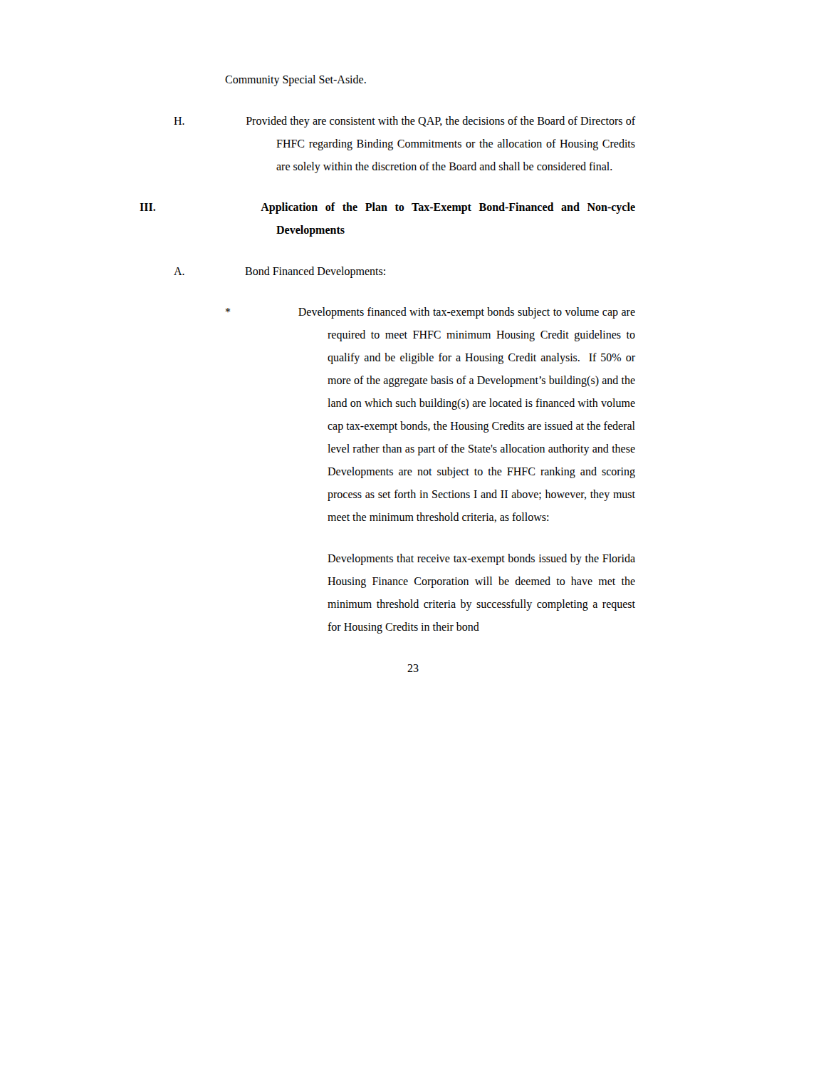Community Special Set-Aside.
H. Provided they are consistent with the QAP, the decisions of the Board of Directors of FHFC regarding Binding Commitments or the allocation of Housing Credits are solely within the discretion of the Board and shall be considered final.
III. Application of the Plan to Tax-Exempt Bond-Financed and Non-cycle Developments
A. Bond Financed Developments:
* Developments financed with tax-exempt bonds subject to volume cap are required to meet FHFC minimum Housing Credit guidelines to qualify and be eligible for a Housing Credit analysis. If 50% or more of the aggregate basis of a Development’s building(s) and the land on which such building(s) are located is financed with volume cap tax-exempt bonds, the Housing Credits are issued at the federal level rather than as part of the State's allocation authority and these Developments are not subject to the FHFC ranking and scoring process as set forth in Sections I and II above; however, they must meet the minimum threshold criteria, as follows:
Developments that receive tax-exempt bonds issued by the Florida Housing Finance Corporation will be deemed to have met the minimum threshold criteria by successfully completing a request for Housing Credits in their bond
23